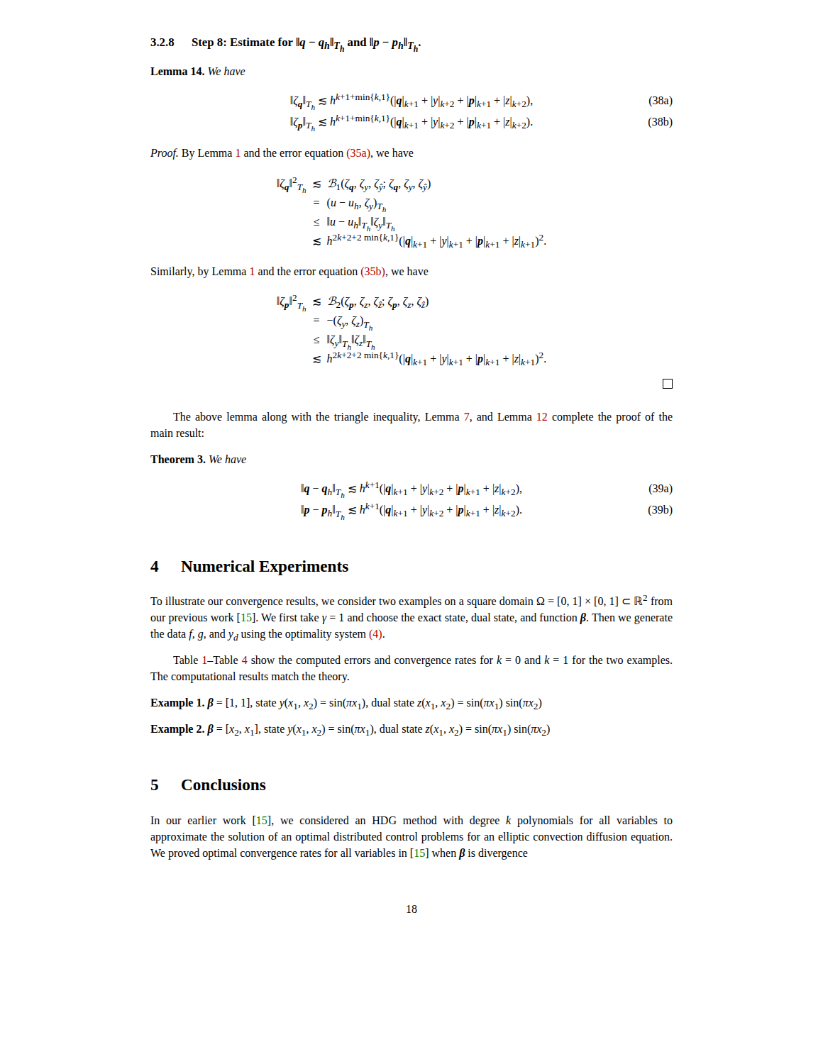3.2.8 Step 8: Estimate for ‖q − qh‖Th and ‖p − ph‖Th.
Lemma 14. We have
‖ζq‖Th ≲ hk+1+min{k,1}(|q|k+1 + |y|k+2 + |p|k+1 + |z|k+2), (38a)
‖ζp‖Th ≲ hk+1+min{k,1}(|q|k+1 + |y|k+2 + |p|k+1 + |z|k+2). (38b)
Proof. By Lemma 1 and the error equation (35a), we have
| ‖ ζ q ‖ 2 T h | ≲ | ℬ 1 ( ζ q , ζ y , ζ ŷ ; ζ q , ζ y , ζ ŷ ) |
| | = | ( u − u h , ζ y ) T h |
| | ≤ | ‖ u − u h ‖ T h ‖ ζ y ‖ T h |
| | ≲ | h 2 k +2+2 min{ k ,1} (/ q / k +1 + / y / k +1 + / p / k +1 + / z / k +1 ) 2 . |
Similarly, by Lemma 1 and the error equation (35b), we have
| ‖ ζ p ‖ 2 T h | ≲ | ℬ 2 ( ζ p , ζ z , ζ ẑ ; ζ p , ζ z , ζ ẑ ) |
| | = | −( ζ y , ζ z ) T h |
| | ≤ | ‖ ζ y ‖ T h ‖ ζ z ‖ T h |
| | ≲ | h 2 k +2+2 min{ k ,1} (/ q / k +1 + / y / k +1 + / p / k +1 + / z / k +1 ) 2 . |
The above lemma along with the triangle inequality, Lemma 7, and Lemma 12 complete the proof of the main result:
Theorem 3. We have
‖q − qh‖Th ≲ hk+1(|q|k+1 + |y|k+2 + |p|k+1 + |z|k+2), (39a)
‖p − ph‖Th ≲ hk+1(|q|k+1 + |y|k+2 + |p|k+1 + |z|k+2). (39b)
4 Numerical Experiments
To illustrate our convergence results, we consider two examples on a square domain Ω = [0, 1] × [0, 1] ⊂ ℝ2 from our previous work [15]. We first take γ = 1 and choose the exact state, dual state, and function β. Then we generate the data f, g, and yd using the optimality system (4).
Table 1–Table 4 show the computed errors and convergence rates for k = 0 and k = 1 for the two examples. The computational results match the theory.
Example 1. β = [1, 1], state y(x1, x2) = sin(πx1), dual state z(x1, x2) = sin(πx1) sin(πx2)
Example 2. β = [x2, x1], state y(x1, x2) = sin(πx1), dual state z(x1, x2) = sin(πx1) sin(πx2)
5 Conclusions
In our earlier work [15], we considered an HDG method with degree k polynomials for all variables to approximate the solution of an optimal distributed control problems for an elliptic convection diffusion equation. We proved optimal convergence rates for all variables in [15] when β is divergence
18